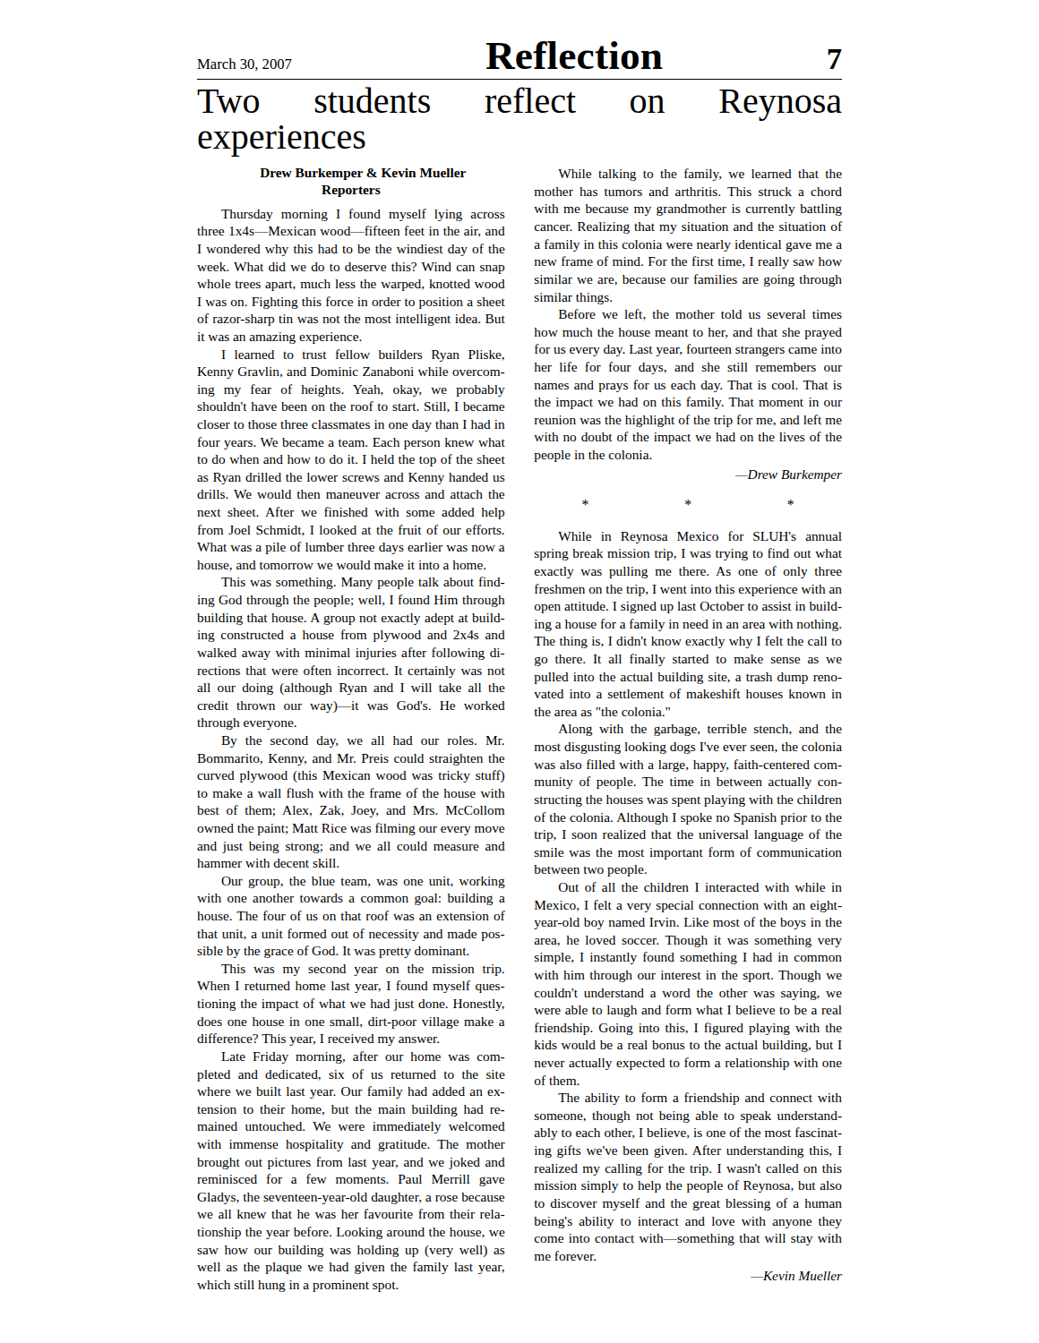March 30, 2007
Reflection
7
Two students reflect on Reynosa experiences
Drew Burkemper & Kevin Mueller
Reporters
Thursday morning I found myself lying across three 1x4s—Mexican wood—fifteen feet in the air, and I wondered why this had to be the windiest day of the week. What did we do to deserve this? Wind can snap whole trees apart, much less the warped, knotted wood I was on. Fighting this force in order to position a sheet of razor-sharp tin was not the most intelligent idea. But it was an amazing experience.
I learned to trust fellow builders Ryan Pliske, Kenny Gravlin, and Dominic Zanaboni while overcoming my fear of heights. Yeah, okay, we probably shouldn't have been on the roof to start. Still, I became closer to those three classmates in one day than I had in four years. We became a team. Each person knew what to do when and how to do it. I held the top of the sheet as Ryan drilled the lower screws and Kenny handed us drills. We would then maneuver across and attach the next sheet. After we finished with some added help from Joel Schmidt, I looked at the fruit of our efforts. What was a pile of lumber three days earlier was now a house, and tomorrow we would make it into a home.
This was something. Many people talk about finding God through the people; well, I found Him through building that house. A group not exactly adept at building constructed a house from plywood and 2x4s and walked away with minimal injuries after following directions that were often incorrect. It certainly was not all our doing (although Ryan and I will take all the credit thrown our way)—it was God's. He worked through everyone.
By the second day, we all had our roles. Mr. Bommarito, Kenny, and Mr. Preis could straighten the curved plywood (this Mexican wood was tricky stuff) to make a wall flush with the frame of the house with best of them; Alex, Zak, Joey, and Mrs. McCollom owned the paint; Matt Rice was filming our every move and just being strong; and we all could measure and hammer with decent skill.
Our group, the blue team, was one unit, working with one another towards a common goal: building a house. The four of us on that roof was an extension of that unit, a unit formed out of necessity and made possible by the grace of God. It was pretty dominant.
This was my second year on the mission trip. When I returned home last year, I found myself questioning the impact of what we had just done. Honestly, does one house in one small, dirt-poor village make a difference? This year, I received my answer.
Late Friday morning, after our home was completed and dedicated, six of us returned to the site where we built last year. Our family had added an extension to their home, but the main building had remained untouched. We were immediately welcomed with immense hospitality and gratitude. The mother brought out pictures from last year, and we joked and reminisced for a few moments. Paul Merrill gave Gladys, the seventeen-year-old daughter, a rose because we all knew that he was her favourite from their relationship the year before. Looking around the house, we saw how our building was holding up (very well) as well as the plaque we had given the family last year, which still hung in a prominent spot.
While talking to the family, we learned that the mother has tumors and arthritis. This struck a chord with me because my grandmother is currently battling cancer. Realizing that my situation and the situation of a family in this colonia were nearly identical gave me a new frame of mind. For the first time, I really saw how similar we are, because our families are going through similar things.
Before we left, the mother told us several times how much the house meant to her, and that she prayed for us every day. Last year, fourteen strangers came into her life for four days, and she still remembers our names and prays for us each day. That is cool. That is the impact we had on this family. That moment in our reunion was the highlight of the trip for me, and left me with no doubt of the impact we had on the lives of the people in the colonia.
—Drew Burkemper
***
While in Reynosa Mexico for SLUH's annual spring break mission trip, I was trying to find out what exactly was pulling me there. As one of only three freshmen on the trip, I went into this experience with an open attitude. I signed up last October to assist in building a house for a family in need in an area with nothing. The thing is, I didn't know exactly why I felt the call to go there. It all finally started to make sense as we pulled into the actual building site, a trash dump renovated into a settlement of makeshift houses known in the area as "the colonia."
Along with the garbage, terrible stench, and the most disgusting looking dogs I've ever seen, the colonia was also filled with a large, happy, faith-centered community of people. The time in between actually constructing the houses was spent playing with the children of the colonia. Although I spoke no Spanish prior to the trip, I soon realized that the universal language of the smile was the most important form of communication between two people.
Out of all the children I interacted with while in Mexico, I felt a very special connection with an eight-year-old boy named Irvin. Like most of the boys in the area, he loved soccer. Though it was something very simple, I instantly found something I had in common with him through our interest in the sport. Though we couldn't understand a word the other was saying, we were able to laugh and form what I believe to be a real friendship. Going into this, I figured playing with the kids would be a real bonus to the actual building, but I never actually expected to form a relationship with one of them.
The ability to form a friendship and connect with someone, though not being able to speak understandably to each other, I believe, is one of the most fascinating gifts we've been given. After understanding this, I realized my calling for the trip. I wasn't called on this mission simply to help the people of Reynosa, but also to discover myself and the great blessing of a human being's ability to interact and love with anyone they come into contact with—something that will stay with me forever.
—Kevin Mueller